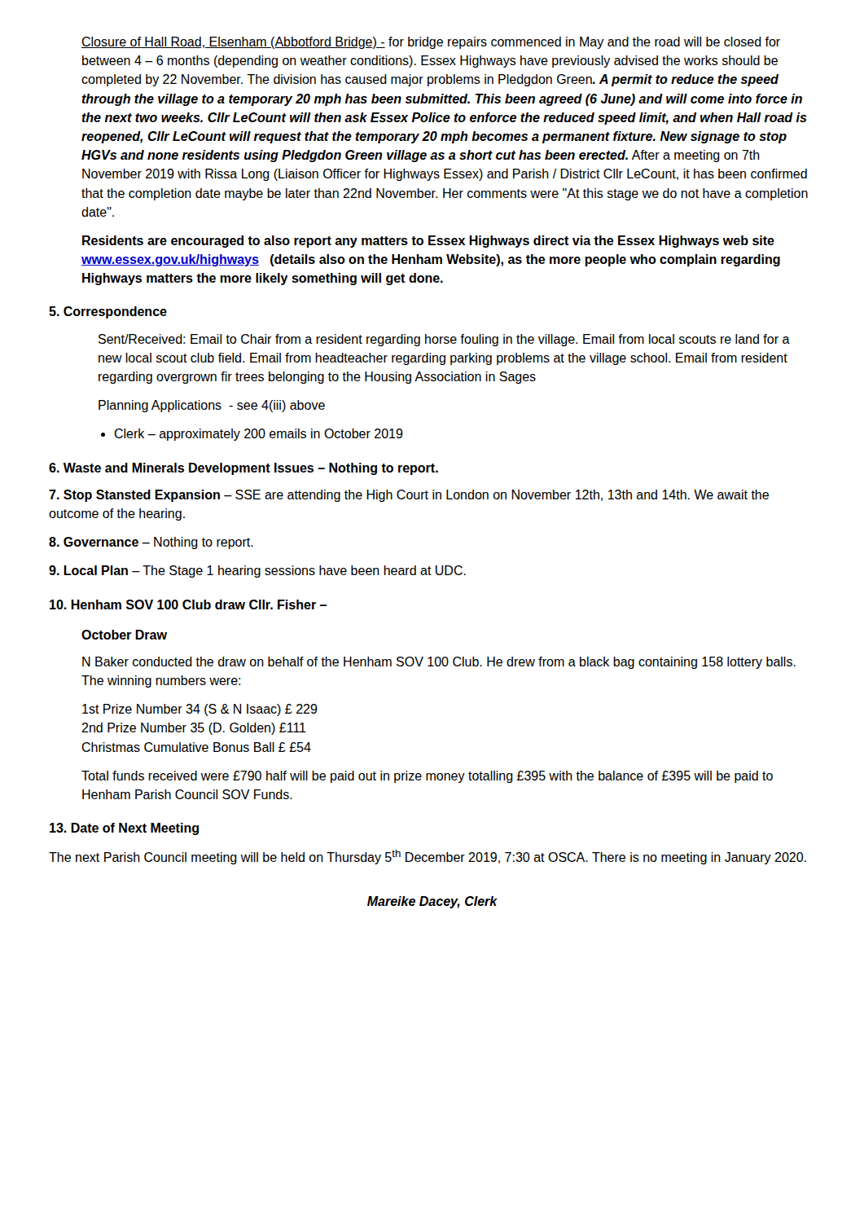Closure of Hall Road, Elsenham (Abbotford Bridge) - for bridge repairs commenced in May and the road will be closed for between 4 – 6 months (depending on weather conditions). Essex Highways have previously advised the works should be completed by 22 November. The division has caused major problems in Pledgdon Green. A permit to reduce the speed through the village to a temporary 20 mph has been submitted. This been agreed (6 June) and will come into force in the next two weeks. Cllr LeCount will then ask Essex Police to enforce the reduced speed limit, and when Hall road is reopened, Cllr LeCount will request that the temporary 20 mph becomes a permanent fixture. New signage to stop HGVs and none residents using Pledgdon Green village as a short cut has been erected. After a meeting on 7th November 2019 with Rissa Long (Liaison Officer for Highways Essex) and Parish / District Cllr LeCount, it has been confirmed that the completion date maybe be later than 22nd November. Her comments were "At this stage we do not have a completion date".
Residents are encouraged to also report any matters to Essex Highways direct via the Essex Highways web site www.essex.gov.uk/highways (details also on the Henham Website), as the more people who complain regarding Highways matters the more likely something will get done.
5. Correspondence
Sent/Received: Email to Chair from a resident regarding horse fouling in the village. Email from local scouts re land for a new local scout club field. Email from headteacher regarding parking problems at the village school. Email from resident regarding overgrown fir trees belonging to the Housing Association in Sages
Planning Applications - see 4(iii) above
Clerk – approximately 200 emails in October 2019
6. Waste and Minerals Development Issues – Nothing to report.
7. Stop Stansted Expansion – SSE are attending the High Court in London on November 12th, 13th and 14th. We await the outcome of the hearing.
8. Governance – Nothing to report.
9. Local Plan – The Stage 1 hearing sessions have been heard at UDC.
10. Henham SOV 100 Club draw Cllr. Fisher –
October Draw
N Baker conducted the draw on behalf of the Henham SOV 100 Club. He drew from a black bag containing 158 lottery balls. The winning numbers were:
1st Prize Number 34 (S & N Isaac) £ 229
2nd Prize Number 35 (D. Golden) £111
Christmas Cumulative Bonus Ball £ £54
Total funds received were £790 half will be paid out in prize money totalling £395 with the balance of £395 will be paid to Henham Parish Council SOV Funds.
13. Date of Next Meeting
The next Parish Council meeting will be held on Thursday 5th December 2019, 7:30 at OSCA. There is no meeting in January 2020.
Mareike Dacey, Clerk